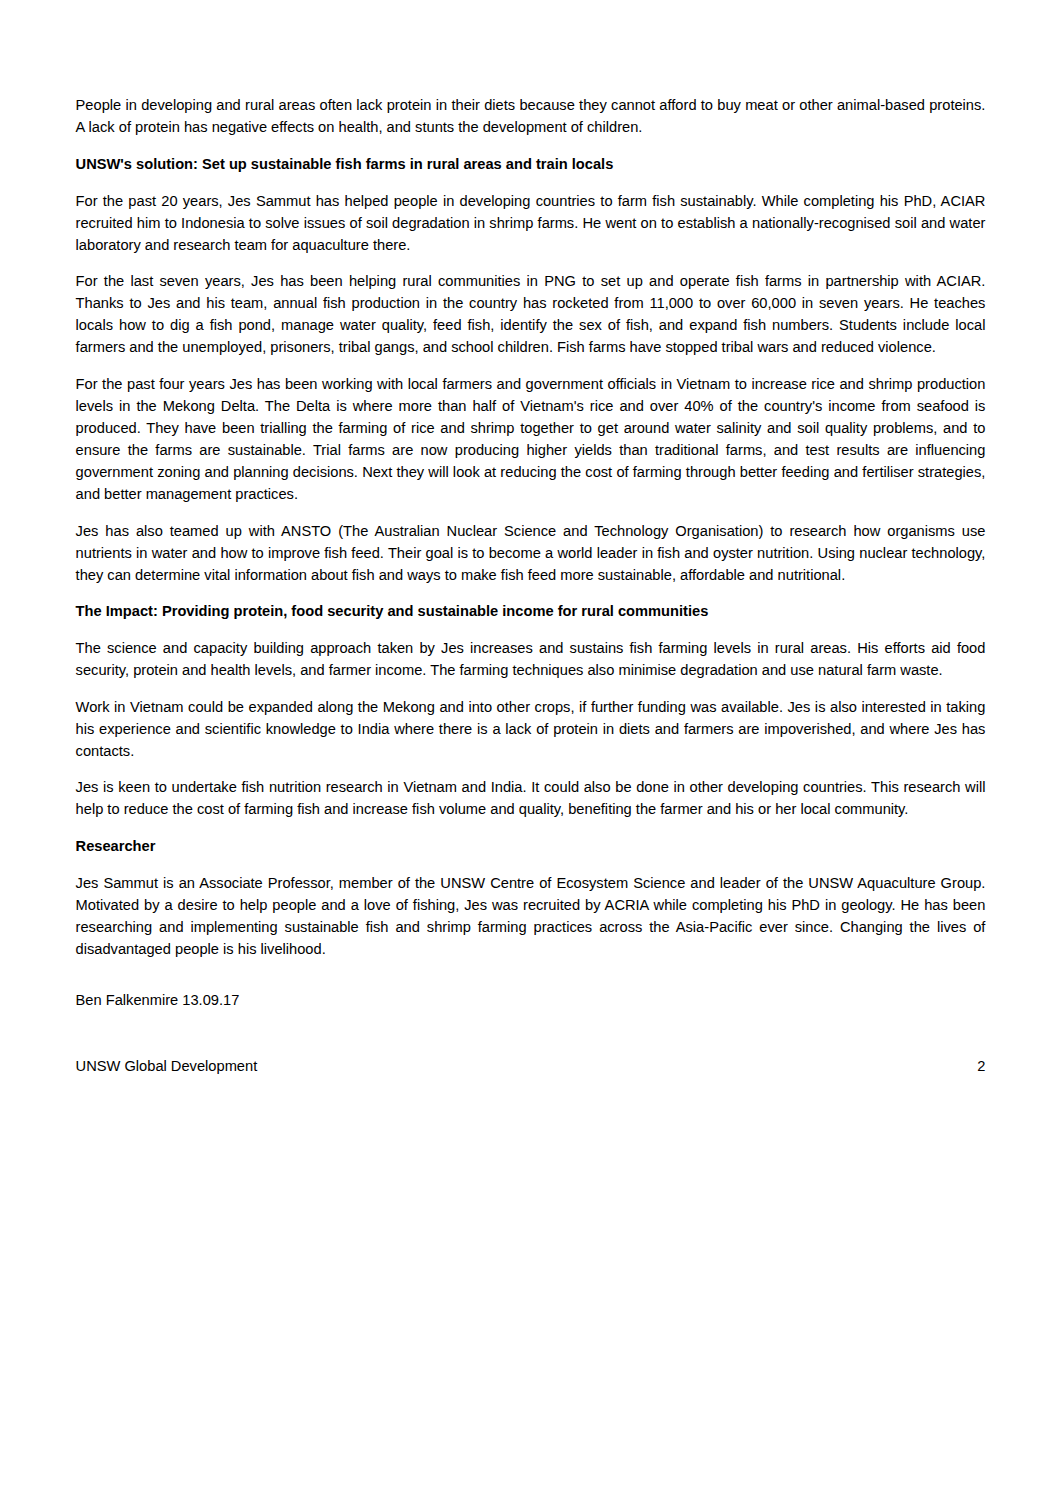People in developing and rural areas often lack protein in their diets because they cannot afford to buy meat or other animal-based proteins. A lack of protein has negative effects on health, and stunts the development of children.
UNSW's solution: Set up sustainable fish farms in rural areas and train locals
For the past 20 years, Jes Sammut has helped people in developing countries to farm fish sustainably. While completing his PhD, ACIAR recruited him to Indonesia to solve issues of soil degradation in shrimp farms. He went on to establish a nationally-recognised soil and water laboratory and research team for aquaculture there.
For the last seven years, Jes has been helping rural communities in PNG to set up and operate fish farms in partnership with ACIAR. Thanks to Jes and his team, annual fish production in the country has rocketed from 11,000 to over 60,000 in seven years. He teaches locals how to dig a fish pond, manage water quality, feed fish, identify the sex of fish, and expand fish numbers. Students include local farmers and the unemployed, prisoners, tribal gangs, and school children. Fish farms have stopped tribal wars and reduced violence.
For the past four years Jes has been working with local farmers and government officials in Vietnam to increase rice and shrimp production levels in the Mekong Delta. The Delta is where more than half of Vietnam's rice and over 40% of the country's income from seafood is produced. They have been trialling the farming of rice and shrimp together to get around water salinity and soil quality problems, and to ensure the farms are sustainable. Trial farms are now producing higher yields than traditional farms, and test results are influencing government zoning and planning decisions. Next they will look at reducing the cost of farming through better feeding and fertiliser strategies, and better management practices.
Jes has also teamed up with ANSTO (The Australian Nuclear Science and Technology Organisation) to research how organisms use nutrients in water and how to improve fish feed. Their goal is to become a world leader in fish and oyster nutrition. Using nuclear technology, they can determine vital information about fish and ways to make fish feed more sustainable, affordable and nutritional.
The Impact: Providing protein, food security and sustainable income for rural communities
The science and capacity building approach taken by Jes increases and sustains fish farming levels in rural areas. His efforts aid food security, protein and health levels, and farmer income. The farming techniques also minimise degradation and use natural farm waste.
Work in Vietnam could be expanded along the Mekong and into other crops, if further funding was available. Jes is also interested in taking his experience and scientific knowledge to India where there is a lack of protein in diets and farmers are impoverished, and where Jes has contacts.
Jes is keen to undertake fish nutrition research in Vietnam and India. It could also be done in other developing countries. This research will help to reduce the cost of farming fish and increase fish volume and quality, benefiting the farmer and his or her local community.
Researcher
Jes Sammut is an Associate Professor, member of the UNSW Centre of Ecosystem Science and leader of the UNSW Aquaculture Group. Motivated by a desire to help people and a love of fishing, Jes was recruited by ACRIA while completing his PhD in geology. He has been researching and implementing sustainable fish and shrimp farming practices across the Asia-Pacific ever since. Changing the lives of disadvantaged people is his livelihood.
Ben Falkenmire 13.09.17
UNSW Global Development 2